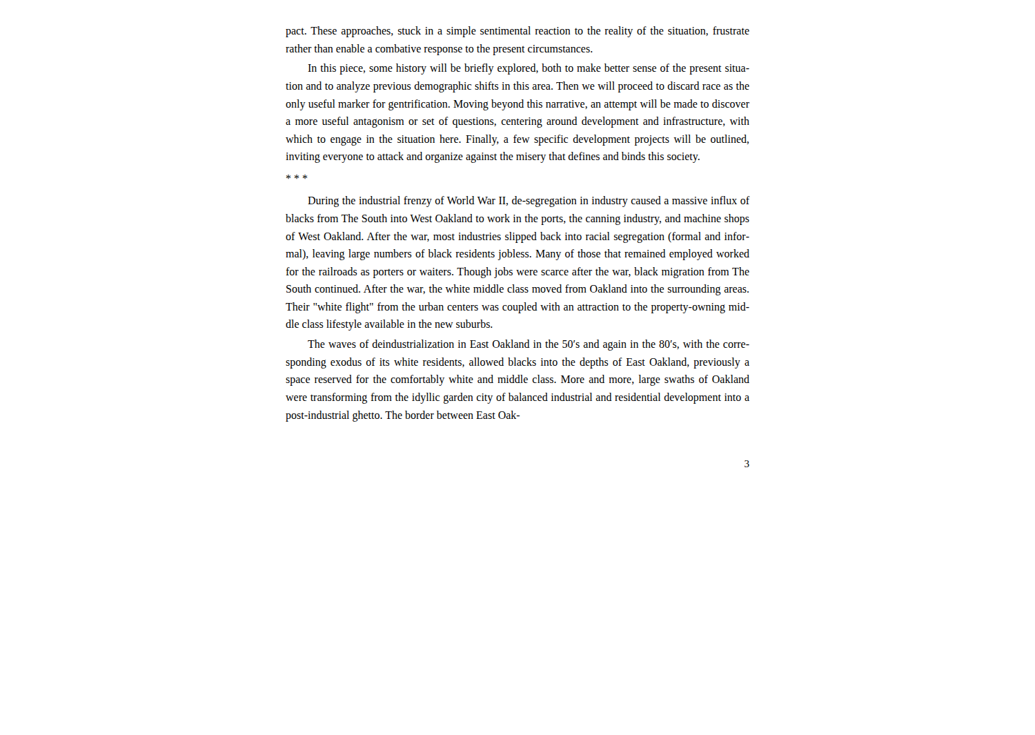pact. These approaches, stuck in a simple sentimental reaction to the reality of the situation, frustrate rather than enable a combative response to the present circumstances.
In this piece, some history will be briefly explored, both to make better sense of the present situation and to analyze previous demographic shifts in this area. Then we will proceed to discard race as the only useful marker for gentrification. Moving beyond this narrative, an attempt will be made to discover a more useful antagonism or set of questions, centering around development and infrastructure, with which to engage in the situation here. Finally, a few specific development projects will be outlined, inviting everyone to attack and organize against the misery that defines and binds this society.
* * *
During the industrial frenzy of World War II, de-segregation in industry caused a massive influx of blacks from The South into West Oakland to work in the ports, the canning industry, and machine shops of West Oakland. After the war, most industries slipped back into racial segregation (formal and informal), leaving large numbers of black residents jobless. Many of those that remained employed worked for the railroads as porters or waiters. Though jobs were scarce after the war, black migration from The South continued. After the war, the white middle class moved from Oakland into the surrounding areas. Their "white flight" from the urban centers was coupled with an attraction to the property-owning middle class lifestyle available in the new suburbs.
The waves of deindustrialization in East Oakland in the 50′s and again in the 80′s, with the corresponding exodus of its white residents, allowed blacks into the depths of East Oakland, previously a space reserved for the comfortably white and middle class. More and more, large swaths of Oakland were transforming from the idyllic garden city of balanced industrial and residential development into a post-industrial ghetto. The border between East Oak-
3